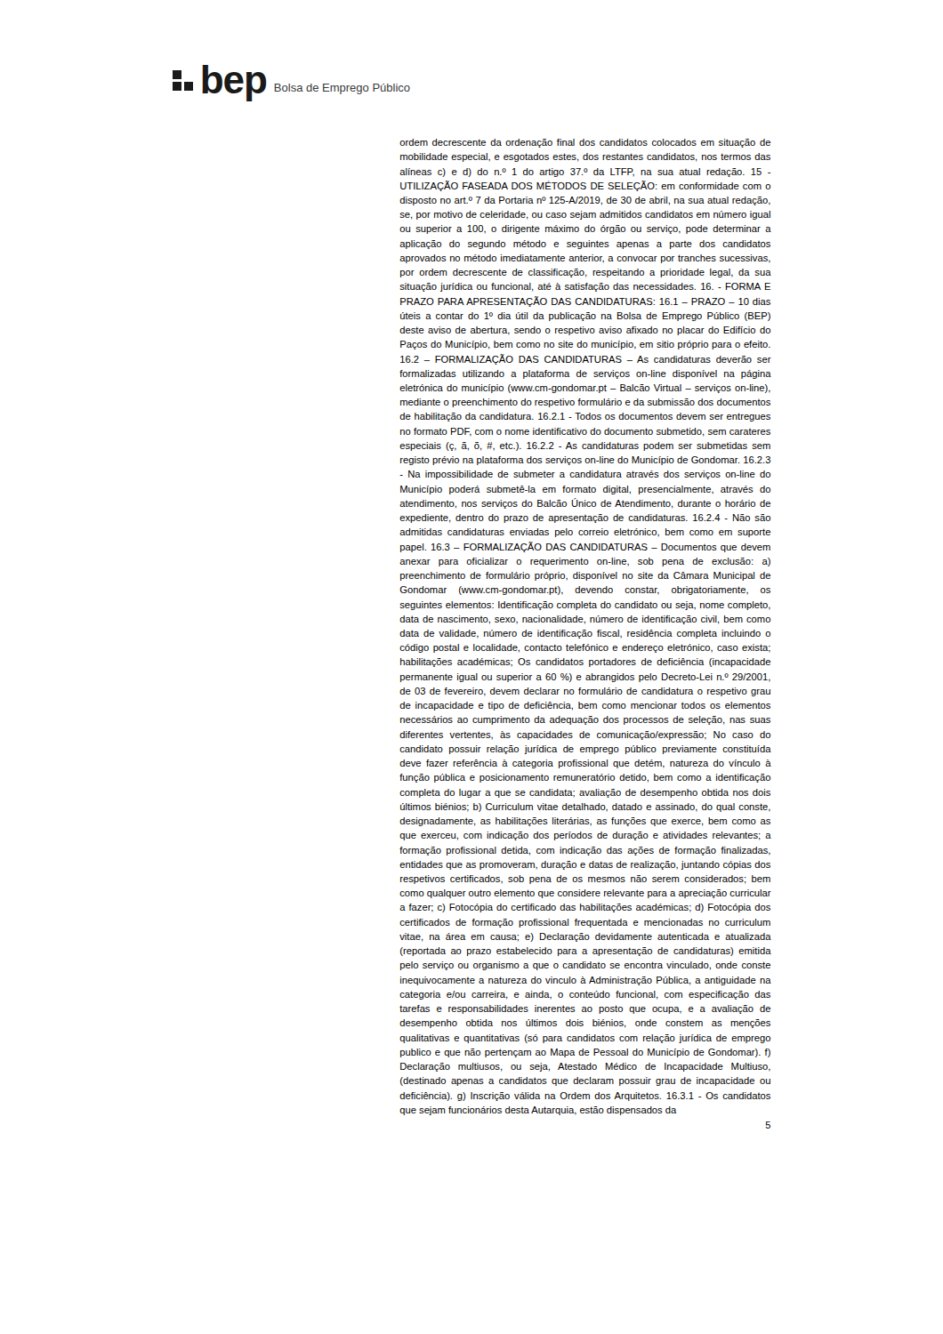bep
Bolsa de Emprego Público
ordem decrescente da ordenação final dos candidatos colocados em situação de mobilidade especial, e esgotados estes, dos restantes candidatos, nos termos das alíneas c) e d) do n.º 1 do artigo 37.º da LTFP, na sua atual redação. 15 - UTILIZAÇÃO FASEADA DOS MÉTODOS DE SELEÇÃO: em conformidade com o disposto no art.º 7 da Portaria nº 125-A/2019, de 30 de abril, na sua atual redação, se, por motivo de celeridade, ou caso sejam admitidos candidatos em número igual ou superior a 100, o dirigente máximo do órgão ou serviço, pode determinar a aplicação do segundo método e seguintes apenas a parte dos candidatos aprovados no método imediatamente anterior, a convocar por tranches sucessivas, por ordem decrescente de classificação, respeitando a prioridade legal, da sua situação jurídica ou funcional, até à satisfação das necessidades. 16. - FORMA E PRAZO PARA APRESENTAÇÃO DAS CANDIDATURAS: 16.1 – PRAZO – 10 dias úteis a contar do 1º dia útil da publicação na Bolsa de Emprego Público (BEP) deste aviso de abertura, sendo o respetivo aviso afixado no placar do Edifício do Paços do Município, bem como no site do município, em sitio próprio para o efeito. 16.2 – FORMALIZAÇÃO DAS CANDIDATURAS – As candidaturas deverão ser formalizadas utilizando a plataforma de serviços on-line disponível na página eletrónica do município (www.cm-gondomar.pt – Balcão Virtual – serviços on-line), mediante o preenchimento do respetivo formulário e da submissão dos documentos de habilitação da candidatura. 16.2.1 - Todos os documentos devem ser entregues no formato PDF, com o nome identificativo do documento submetido, sem carateres especiais (ç, ã, õ, #, etc.). 16.2.2 - As candidaturas podem ser submetidas sem registo prévio na plataforma dos serviços on-line do Município de Gondomar. 16.2.3 - Na impossibilidade de submeter a candidatura através dos serviços on-line do Município poderá submetê-la em formato digital, presencialmente, através do atendimento, nos serviços do Balcão Único de Atendimento, durante o horário de expediente, dentro do prazo de apresentação de candidaturas. 16.2.4 - Não são admitidas candidaturas enviadas pelo correio eletrónico, bem como em suporte papel. 16.3 – FORMALIZAÇÃO DAS CANDIDATURAS – Documentos que devem anexar para oficializar o requerimento on-line, sob pena de exclusão: a) preenchimento de formulário próprio, disponível no site da Câmara Municipal de Gondomar (www.cm-gondomar.pt), devendo constar, obrigatoriamente, os seguintes elementos: Identificação completa do candidato ou seja, nome completo, data de nascimento, sexo, nacionalidade, número de identificação civil, bem como data de validade, número de identificação fiscal, residência completa incluindo o código postal e localidade, contacto telefónico e endereço eletrónico, caso exista; habilitações académicas; Os candidatos portadores de deficiência (incapacidade permanente igual ou superior a 60 %) e abrangidos pelo Decreto-Lei n.º 29/2001, de 03 de fevereiro, devem declarar no formulário de candidatura o respetivo grau de incapacidade e tipo de deficiência, bem como mencionar todos os elementos necessários ao cumprimento da adequação dos processos de seleção, nas suas diferentes vertentes, às capacidades de comunicação/expressão; No caso do candidato possuir relação jurídica de emprego público previamente constituída deve fazer referência à categoria profissional que detém, natureza do vínculo à função pública e posicionamento remuneratório detido, bem como a identificação completa do lugar a que se candidata; avaliação de desempenho obtida nos dois últimos biénios; b) Curriculum vitae detalhado, datado e assinado, do qual conste, designadamente, as habilitações literárias, as funções que exerce, bem como as que exerceu, com indicação dos períodos de duração e atividades relevantes; a formação profissional detida, com indicação das ações de formação finalizadas, entidades que as promoveram, duração e datas de realização, juntando cópias dos respetivos certificados, sob pena de os mesmos não serem considerados; bem como qualquer outro elemento que considere relevante para a apreciação curricular a fazer; c) Fotocópia do certificado das habilitações académicas; d) Fotocópia dos certificados de formação profissional frequentada e mencionadas no curriculum vitae, na área em causa; e) Declaração devidamente autenticada e atualizada (reportada ao prazo estabelecido para a apresentação de candidaturas) emitida pelo serviço ou organismo a que o candidato se encontra vinculado, onde conste inequivocamente a natureza do vinculo à Administração Pública, a antiguidade na categoria e/ou carreira, e ainda, o conteúdo funcional, com especificação das tarefas e responsabilidades inerentes ao posto que ocupa, e a avaliação de desempenho obtida nos últimos dois biénios, onde constem as menções qualitativas e quantitativas (só para candidatos com relação jurídica de emprego publico e que não pertençam ao Mapa de Pessoal do Município de Gondomar). f) Declaração multiusos, ou seja, Atestado Médico de Incapacidade Multiuso, (destinado apenas a candidatos que declaram possuir grau de incapacidade ou deficiência). g) Inscrição válida na Ordem dos Arquitetos. 16.3.1 - Os candidatos que sejam funcionários desta Autarquia, estão dispensados da
5